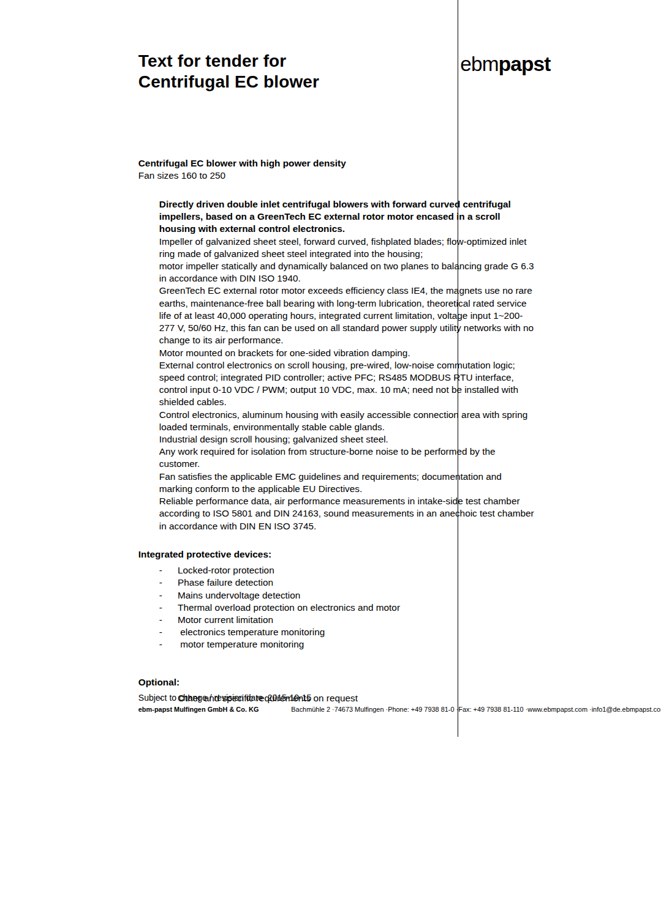Text for tender for
Centrifugal EC blower
ebm papst
Centrifugal EC blower with high power density
Fan sizes 160 to 250
Directly driven double inlet centrifugal blowers with forward curved centrifugal impellers, based on a GreenTech EC external rotor motor encased in a scroll housing with external control electronics.
Impeller of galvanized sheet steel, forward curved, fishplated blades; flow-optimized inlet ring made of galvanized sheet steel integrated into the housing;
motor impeller statically and dynamically balanced on two planes to balancing grade G 6.3 in accordance with DIN ISO 1940.
GreenTech EC external rotor motor exceeds efficiency class IE4, the magnets use no rare earths, maintenance-free ball bearing with long-term lubrication, theoretical rated service life of at least 40,000 operating hours, integrated current limitation, voltage input 1~200-277 V, 50/60 Hz, this fan can be used on all standard power supply utility networks with no change to its air performance.
Motor mounted on brackets for one-sided vibration damping.
External control electronics on scroll housing, pre-wired, low-noise commutation logic; speed control; integrated PID controller; active PFC; RS485 MODBUS RTU interface, control input 0-10 VDC / PWM; output 10 VDC, max. 10 mA; need not be installed with shielded cables.
Control electronics, aluminum housing with easily accessible connection area with spring loaded terminals, environmentally stable cable glands.
Industrial design scroll housing; galvanized sheet steel.
Any work required for isolation from structure-borne noise to be performed by the customer.
Fan satisfies the applicable EMC guidelines and requirements; documentation and marking conform to the applicable EU Directives.
Reliable performance data, air performance measurements in intake-side test chamber according to ISO 5801 and DIN 24163, sound measurements in an anechoic test chamber in accordance with DIN EN ISO 3745.
Integrated protective devices:
Locked-rotor protection
Phase failure detection
Mains undervoltage detection
Thermal overload protection on electronics and motor
Motor current limitation
electronics temperature monitoring
motor temperature monitoring
Optional:
Other and specific requirements on request
Subject to change / revision date 2015-10-15
ebm-papst Mulfingen GmbH & Co. KG Bachmühle 2 ·74673 Mulfingen ·Phone: +49 7938 81-0 ·Fax: +49 7938 81-110 ·www.ebmpapst.com ·info1@de.ebmpapst.com